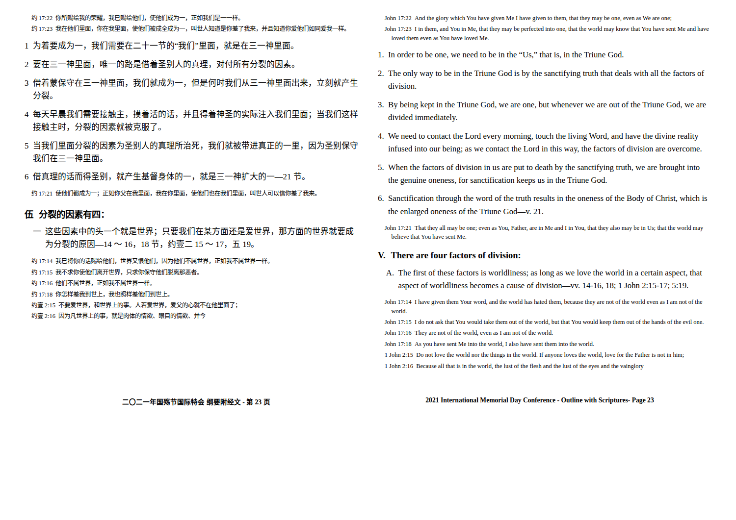约 17:22 你所赐给我的荣耀，我已赐给他们，使他们成为一，正如我们是一一样。
约 17:23 我在他们里面，你在我里面，使他们被成全成为一，叫世人知道是你差了我来，并且知道你爱他们如同爱我一样。
1 为着要成为一，我们需要在二十一节的“我们”里面，就是在三一神里面。
2 要在三一神里面，唯一的路是借着圣别人的真理，对付所有分裂的因素。
3 借着蒙保守在三一神里面，我们就成为一，但是何时我们从三一神里面出来，立刻就产生分裂。
4 每天早晨我们需要接触主，摸着活的话，并且得着神圣的实际注入我们里面；当我们这样接触主时，分裂的因素就被克服了。
5 当我们里面分裂的因素为圣别人的真理所治死，我们就被带进真正的一里，因为圣别保守我们在三一神里面。
6 借真理的话而得圣别，就产生基督身体的一，就是三一神扩大的一—21 节。
约 17:21 使他们都成为一；正如你父在我里面，我在你里面，使他们也在我们里面，叫世人可以信你差了我来。
伍 分裂的因素有四：
一 这些因素中的头一个就是世界；只要我们在某方面还是爱世界，那方面的世界就要成为分裂的原因—14 ～ 16，18 节，约壹二 15 ～ 17，五 19。
约 17:14 我已将你的话赐给他们，世界又恨他们，因为他们不属世界，正如我不属世界一样。
约 17:15 我不求你使他们离开世界，只求你保守他们脱离那恶者。
约 17:16 他们不属世界，正如我不属世界一样。
约 17:18 你怎样差我到世上，我也照样差他们到世上。
约壹 2:15 不要爱世界，和世界上的事。人若爱世界，爱父的心就不在他里面了；
约壹 2:16 因为凡世界上的事，就是肉体的情欲、眼目的情欲、并今
John 17:22 And the glory which You have given Me I have given to them, that they may be one, even as We are one;
John 17:23 I in them, and You in Me, that they may be perfected into one, that the world may know that You have sent Me and have loved them even as You have loved Me.
1. In order to be one, we need to be in the “Us,” that is, in the Triune God.
2. The only way to be in the Triune God is by the sanctifying truth that deals with all the factors of division.
3. By being kept in the Triune God, we are one, but whenever we are out of the Triune God, we are divided immediately.
4. We need to contact the Lord every morning, touch the living Word, and have the divine reality infused into our being; as we contact the Lord in this way, the factors of division are overcome.
5. When the factors of division in us are put to death by the sanctifying truth, we are brought into the genuine oneness, for sanctification keeps us in the Triune God.
6. Sanctification through the word of the truth results in the oneness of the Body of Christ, which is the enlarged oneness of the Triune God—v. 21.
John 17:21 That they all may be one; even as You, Father, are in Me and I in You, that they also may be in Us; that the world may believe that You have sent Me.
V. There are four factors of division:
A. The first of these factors is worldliness; as long as we love the world in a certain aspect, that aspect of worldliness becomes a cause of division—vv. 14-16, 18; 1 John 2:15-17; 5:19.
John 17:14 I have given them Your word, and the world has hated them, because they are not of the world even as I am not of the world.
John 17:15 I do not ask that You would take them out of the world, but that You would keep them out of the hands of the evil one.
John 17:16 They are not of the world, even as I am not of the world.
John 17:18 As you have sent Me into the world, I also have sent them into the world.
1 John 2:15 Do not love the world nor the things in the world. If anyone loves the world, love for the Father is not in him;
1 John 2:16 Because all that is in the world, the lust of the flesh and the lust of the eyes and the vainglory
二〇二一年国殇节国际特会 纲要附经文 - 第 23 页
2021 International Memorial Day Conference - Outline with Scriptures- Page 23